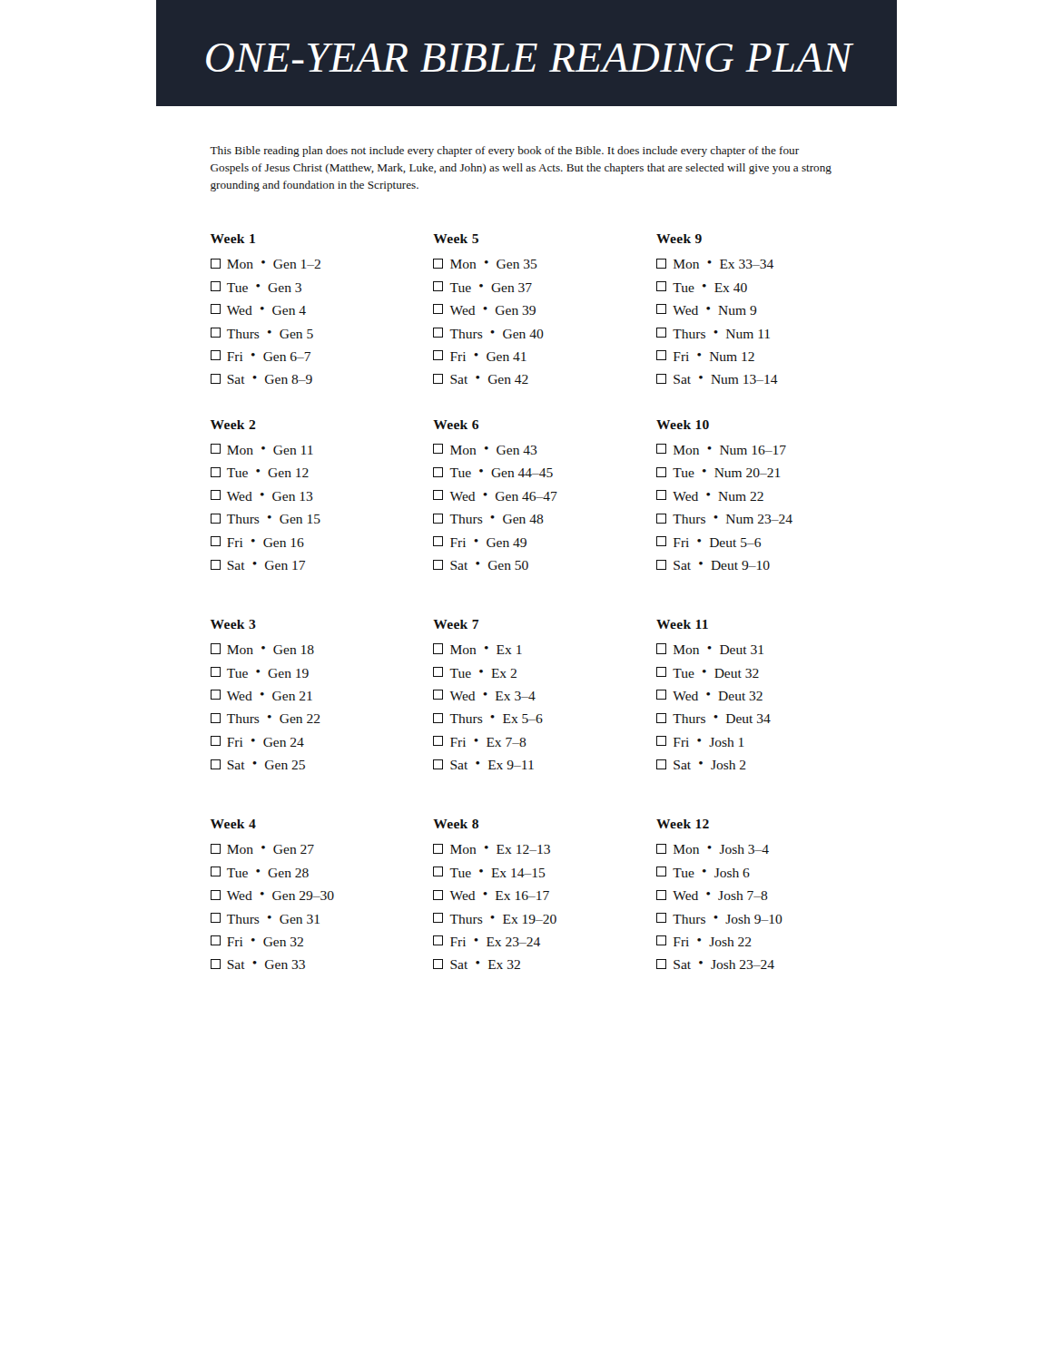ONE-YEAR BIBLE READING PLAN
This Bible reading plan does not include every chapter of every book of the Bible. It does include every chapter of the four Gospels of Jesus Christ (Matthew, Mark, Luke, and John) as well as Acts. But the chapters that are selected will give you a strong grounding and foundation in the Scriptures.
Week 1
Mon • Gen 1–2
Tue • Gen 3
Wed • Gen 4
Thurs • Gen 5
Fri • Gen 6–7
Sat • Gen 8–9
Week 2
Mon • Gen 11
Tue • Gen 12
Wed • Gen 13
Thurs • Gen 15
Fri • Gen 16
Sat • Gen 17
Week 3
Mon • Gen 18
Tue • Gen 19
Wed • Gen 21
Thurs • Gen 22
Fri • Gen 24
Sat • Gen 25
Week 4
Mon • Gen 27
Tue • Gen 28
Wed • Gen 29–30
Thurs • Gen 31
Fri • Gen 32
Sat • Gen 33
Week 5
Mon • Gen 35
Tue • Gen 37
Wed • Gen 39
Thurs • Gen 40
Fri • Gen 41
Sat • Gen 42
Week 6
Mon • Gen 43
Tue • Gen 44–45
Wed • Gen 46–47
Thurs • Gen 48
Fri • Gen 49
Sat • Gen 50
Week 7
Mon • Ex 1
Tue • Ex 2
Wed • Ex 3–4
Thurs • Ex 5–6
Fri • Ex 7–8
Sat • Ex 9–11
Week 8
Mon • Ex 12–13
Tue • Ex 14–15
Wed • Ex 16–17
Thurs • Ex 19–20
Fri • Ex 23–24
Sat • Ex 32
Week 9
Mon • Ex 33–34
Tue • Ex 40
Wed • Num 9
Thurs • Num 11
Fri • Num 12
Sat • Num 13–14
Week 10
Mon • Num 16–17
Tue • Num 20–21
Wed • Num 22
Thurs • Num 23–24
Fri • Deut 5–6
Sat • Deut 9–10
Week 11
Mon • Deut 31
Tue • Deut 32
Wed • Deut 32
Thurs • Deut 34
Fri • Josh 1
Sat • Josh 2
Week 12
Mon • Josh 3–4
Tue • Josh 6
Wed • Josh 7–8
Thurs • Josh 9–10
Fri • Josh 22
Sat • Josh 23–24